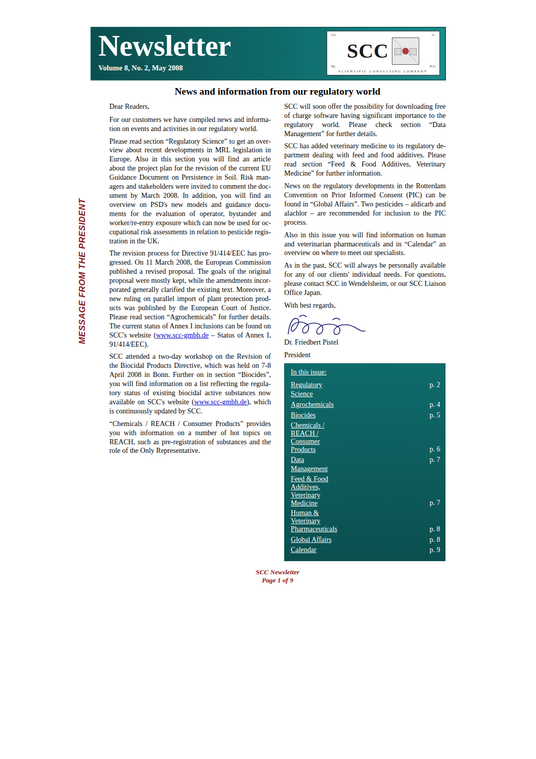Newsletter
Volume 8, No. 2, May 2008
CO₂ O₂
SCC
Mg H₂O
Scientific Consulting Company
MESSAGE FROM THE PRESIDENT
News and information from our regulatory world
Dear Readers,
For our customers we have compiled news and information on events and activities in our regulatory world.
Please read section “Regulatory Science” to get an overview about recent developments in MRL legislation in Europe. Also in this section you will find an article about the project plan for the revision of the current EU Guidance Document on Persistence in Soil. Risk managers and stakeholders were invited to comment the document by March 2008. In addition, you will find an overview on PSD's new models and guidance documents for the evaluation of operator, bystander and worker/re-entry exposure which can now be used for occupational risk assessments in relation to pesticide registration in the UK.
The revision process for Directive 91/414/EEC has progressed. On 11 March 2008, the European Commission published a revised proposal. The goals of the original proposal were mostly kept, while the amendments incorporated generally clarified the existing text. Moreover, a new ruling on parallel import of plant protection products was published by the European Court of Justice. Please read section “Agrochemicals” for further details. The current status of Annex I inclusions can be found on SCC's website (www.scc-gmbh.de – Status of Annex I, 91/414/EEC).
SCC attended a two-day workshop on the Revision of the Biocidal Products Directive, which was held on 7-8 April 2008 in Bonn. Further on in section “Biocides”, you will find information on a list reflecting the regulatory status of existing biocidal active substances now available on SCC's website (www.scc-gmbh.de), which is continuously updated by SCC.
“Chemicals / REACH / Consumer Products” provides you with information on a number of hot topics on REACH, such as pre-registration of substances and the role of the Only Representative.
SCC will soon offer the possibility for downloading free of charge software having significant importance to the regulatory world. Please check section “Data Management” for further details.
SCC has added veterinary medicine to its regulatory department dealing with feed and food additives. Please read section “Feed & Food Additives, Veterinary Medicine” for further information.
News on the regulatory developments in the Rotterdam Convention on Prior Informed Consent (PIC) can be found in “Global Affairs”. Two pesticides – aldicarb and alachlor – are recommended for inclusion to the PIC process.
Also in this issue you will find information on human and veterinarian pharmaceuticals and in “Calendar” an overview on where to meet our specialists.
As in the past, SCC will always be personally available for any of our clients' individual needs. For questions, please contact SCC in Wendelsheim, or our SCC Liaison Office Japan.
With best regards,
Dr. Friedbert Pistel
President
In this issue:
| Regulatory Science | p. 2 |
| Agrochemicals | p. 4 |
| Biocides | p. 5 |
| Chemicals / REACH / Consumer Products | p. 6 |
| Data Management | p. 7 |
| Feed & Food Additives, Veterinary Medicine | p. 7 |
| Human & Veterinary Pharmaceuticals | p. 8 |
| Global Affairs | p. 8 |
| Calendar | p. 9 |
SCC Newsletter
Page 1 of 9